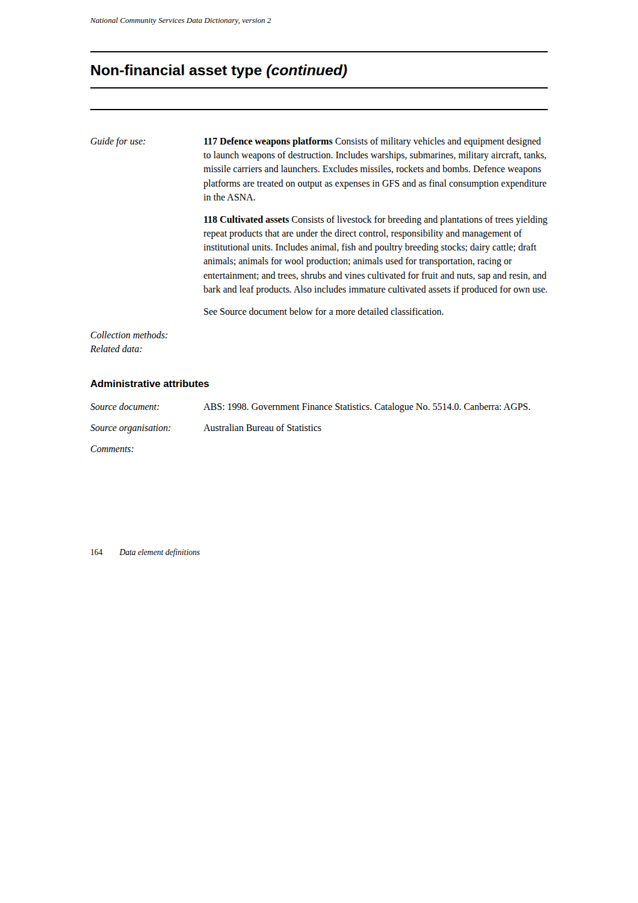National Community Services Data Dictionary, version 2
Non-financial asset type (continued)
Guide for use:
117 Defence weapons platforms Consists of military vehicles and equipment designed to launch weapons of destruction. Includes warships, submarines, military aircraft, tanks, missile carriers and launchers. Excludes missiles, rockets and bombs. Defence weapons platforms are treated on output as expenses in GFS and as final consumption expenditure in the ASNA.
118 Cultivated assets Consists of livestock for breeding and plantations of trees yielding repeat products that are under the direct control, responsibility and management of institutional units. Includes animal, fish and poultry breeding stocks; dairy cattle; draft animals; animals for wool production; animals used for transportation, racing or entertainment; and trees, shrubs and vines cultivated for fruit and nuts, sap and resin, and bark and leaf products. Also includes immature cultivated assets if produced for own use.
See Source document below for a more detailed classification.
Collection methods:
Related data:
Administrative attributes
Source document:
ABS: 1998. Government Finance Statistics. Catalogue No. 5514.0. Canberra: AGPS.
Source organisation:
Australian Bureau of Statistics
Comments:
164 Data element definitions